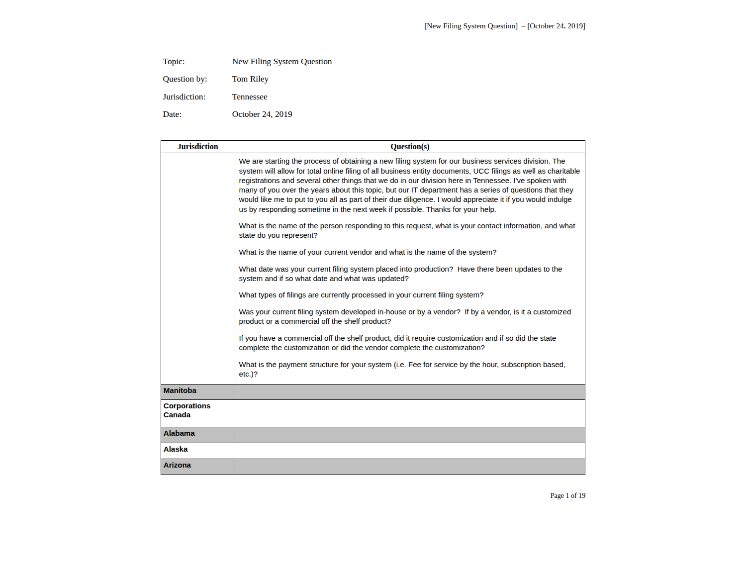[New Filing System Question] – [October 24, 2019]
Topic:
New Filing System Question
Question by:
Tom Riley
Jurisdiction:
Tennessee
Date:
October 24, 2019
| Jurisdiction | Question(s) |
| --- | --- |
| | We are starting the process of obtaining a new filing system for our business services division. The system will allow for total online filing of all business entity documents, UCC filings as well as charitable registrations and several other things that we do in our division here in Tennessee. I've spoken with many of you over the years about this topic, but our IT department has a series of questions that they would like me to put to you all as part of their due diligence. I would appreciate it if you would indulge us by responding sometime in the next week if possible. Thanks for your help. What is the name of the person responding to this request, what is your contact information, and what state do you represent? What is the name of your current vendor and what is the name of the system? What date was your current filing system placed into production? Have there been updates to the system and if so what date and what was updated? What types of filings are currently processed in your current filing system? Was your current filing system developed in-house or by a vendor? If by a vendor, is it a customized product or a commercial off the shelf product? If you have a commercial off the shelf product, did it require customization and if so did the state complete the customization or did the vendor complete the customization? What is the payment structure for your system (i.e. Fee for service by the hour, subscription based, etc.)? |
| Manitoba | |
| Corporations Canada | |
| Alabama | |
| Alaska | |
| Arizona | |
Page 1 of 19